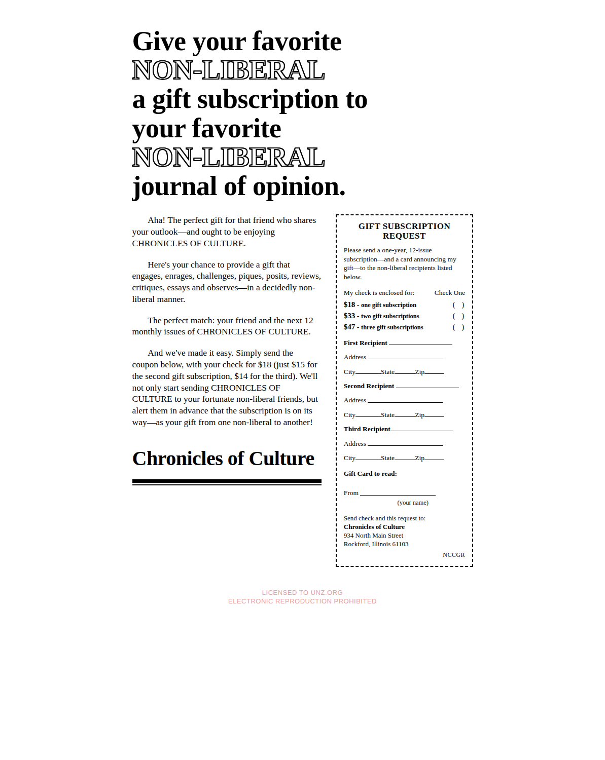Give your favorite
NON-LIBERAL
a gift subscription to
your favorite
NON-LIBERAL
journal of opinion.
Aha! The perfect gift for that friend who shares your outlook—and ought to be enjoying CHRONICLES OF CULTURE.
Here's your chance to provide a gift that engages, enrages, challenges, piques, posits, reviews, critiques, essays and observes—in a decidedly non-liberal manner.
The perfect match: your friend and the next 12 monthly issues of CHRONICLES OF CULTURE.
And we've made it easy. Simply send the coupon below, with your check for $18 (just $15 for the second gift subscription, $14 for the third). We'll not only start sending CHRONICLES OF CULTURE to your fortunate non-liberal friends, but alert them in advance that the subscription is on its way—as your gift from one non-liberal to another!
Chronicles of Culture
GIFT SUBSCRIPTION
REQUEST
Please send a one-year, 12-issue subscription—and a card announcing my gift—to the non-liberal recipients listed below.
My check is enclosed for: Check One
$18 - one gift subscription ( )
$33 - two gift subscriptions ( )
$47 - three gift subscriptions ( )
First Recipient
Address
City State Zip
Second Recipient
Address
City State Zip
Third Recipient
Address
City State Zip
Gift Card to read:
From
(your name)
Send check and this request to:
Chronicles of Culture
934 North Main Street
Rockford, Illinois 61103
NCCGR
LICENSED TO UNZ.ORG
ELECTRONIC REPRODUCTION PROHIBITED